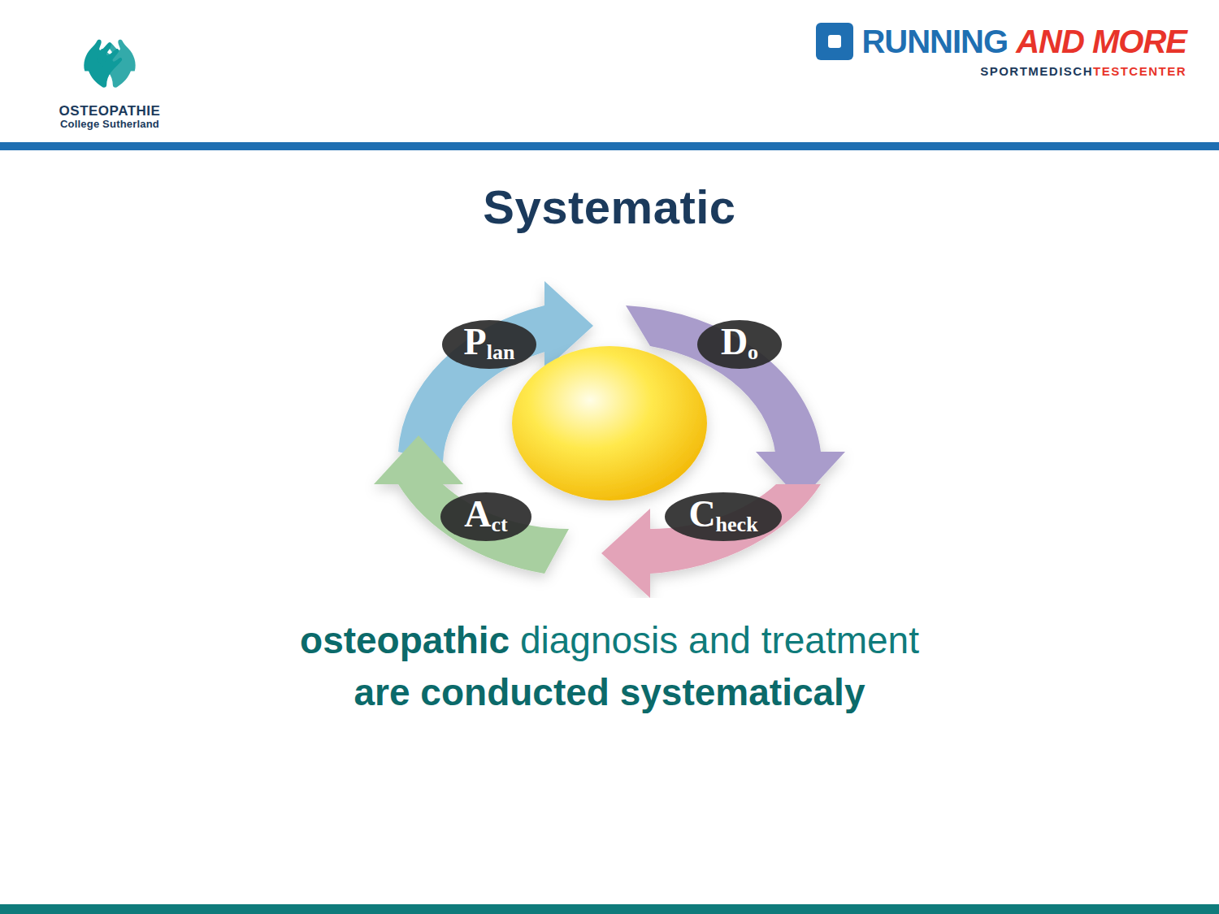OSTEOPATHIECollege Sutherland
RUNNING AND MORE
SPORTMEDISCHTESTCENTER
Systematic
Plan Do Check Act
osteopathic diagnosis and treatment
are conducted systematicaly